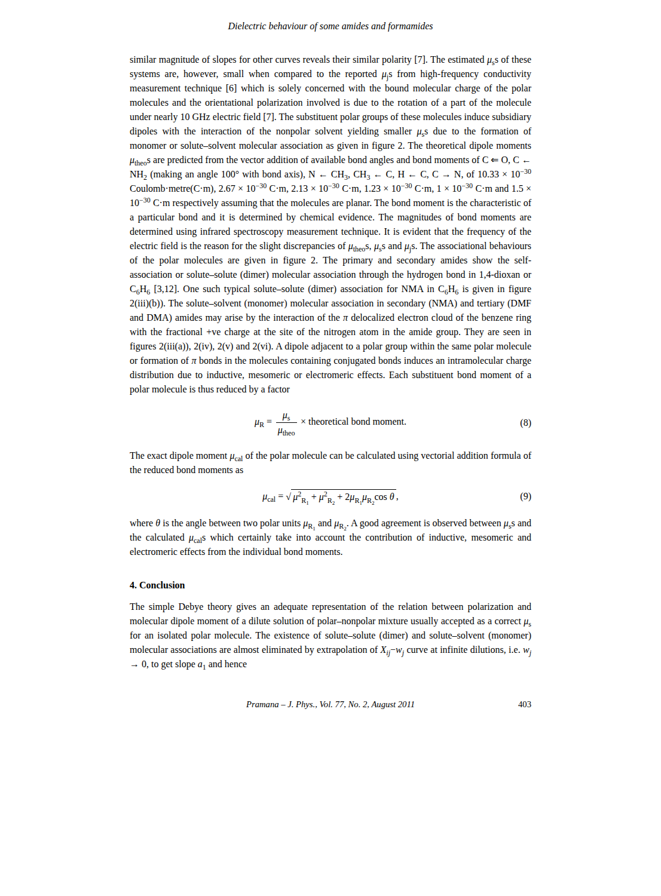Dielectric behaviour of some amides and formamides
similar magnitude of slopes for other curves reveals their similar polarity [7]. The estimated μss of these systems are, however, small when compared to the reported μjs from high-frequency conductivity measurement technique [6] which is solely concerned with the bound molecular charge of the polar molecules and the orientational polarization involved is due to the rotation of a part of the molecule under nearly 10 GHz electric field [7]. The substituent polar groups of these molecules induce subsidiary dipoles with the interaction of the nonpolar solvent yielding smaller μss due to the formation of monomer or solute–solvent molecular association as given in figure 2. The theoretical dipole moments μtheos are predicted from the vector addition of available bond angles and bond moments of C ⇐ O, C ← NH2 (making an angle 100° with bond axis), N ← CH3, CH3 ← C, H ← C, C → N, of 10.33 × 10−30 Coulomb·metre(C·m), 2.67 × 10−30 C·m, 2.13 × 10−30 C·m, 1.23 × 10−30 C·m, 1 × 10−30 C·m and 1.5 × 10−30 C·m respectively assuming that the molecules are planar. The bond moment is the characteristic of a particular bond and it is determined by chemical evidence. The magnitudes of bond moments are determined using infrared spectroscopy measurement technique. It is evident that the frequency of the electric field is the reason for the slight discrepancies of μtheos, μss and μjs. The associational behaviours of the polar molecules are given in figure 2. The primary and secondary amides show the self-association or solute–solute (dimer) molecular association through the hydrogen bond in 1,4-dioxan or C6H6 [3,12]. One such typical solute–solute (dimer) association for NMA in C6H6 is given in figure 2(iii)(b)). The solute–solvent (monomer) molecular association in secondary (NMA) and tertiary (DMF and DMA) amides may arise by the interaction of the π delocalized electron cloud of the benzene ring with the fractional +ve charge at the site of the nitrogen atom in the amide group. They are seen in figures 2(iii(a)), 2(iv), 2(v) and 2(vi). A dipole adjacent to a polar group within the same polar molecule or formation of π bonds in the molecules containing conjugated bonds induces an intramolecular charge distribution due to inductive, mesomeric or electromeric effects. Each substituent bond moment of a polar molecule is thus reduced by a factor
μR = μs μtheo × theoretical bond moment. (8)
The exact dipole moment μcal of the polar molecule can be calculated using vectorial addition formula of the reduced bond moments as
μcal = √μ2R1 + μ2R2 + 2μR1μR2cos θ, (9)
where θ is the angle between two polar units μR1 and μR2. A good agreement is observed between μss and the calculated μcals which certainly take into account the contribution of inductive, mesomeric and electromeric effects from the individual bond moments.
4. Conclusion
The simple Debye theory gives an adequate representation of the relation between polarization and molecular dipole moment of a dilute solution of polar–nonpolar mixture usually accepted as a correct μs for an isolated polar molecule. The existence of solute–solute (dimer) and solute–solvent (monomer) molecular associations are almost eliminated by extrapolation of Xij−wj curve at infinite dilutions, i.e. wj → 0, to get slope a1 and hence
Pramana – J. Phys., Vol. 77, No. 2, August 2011 403